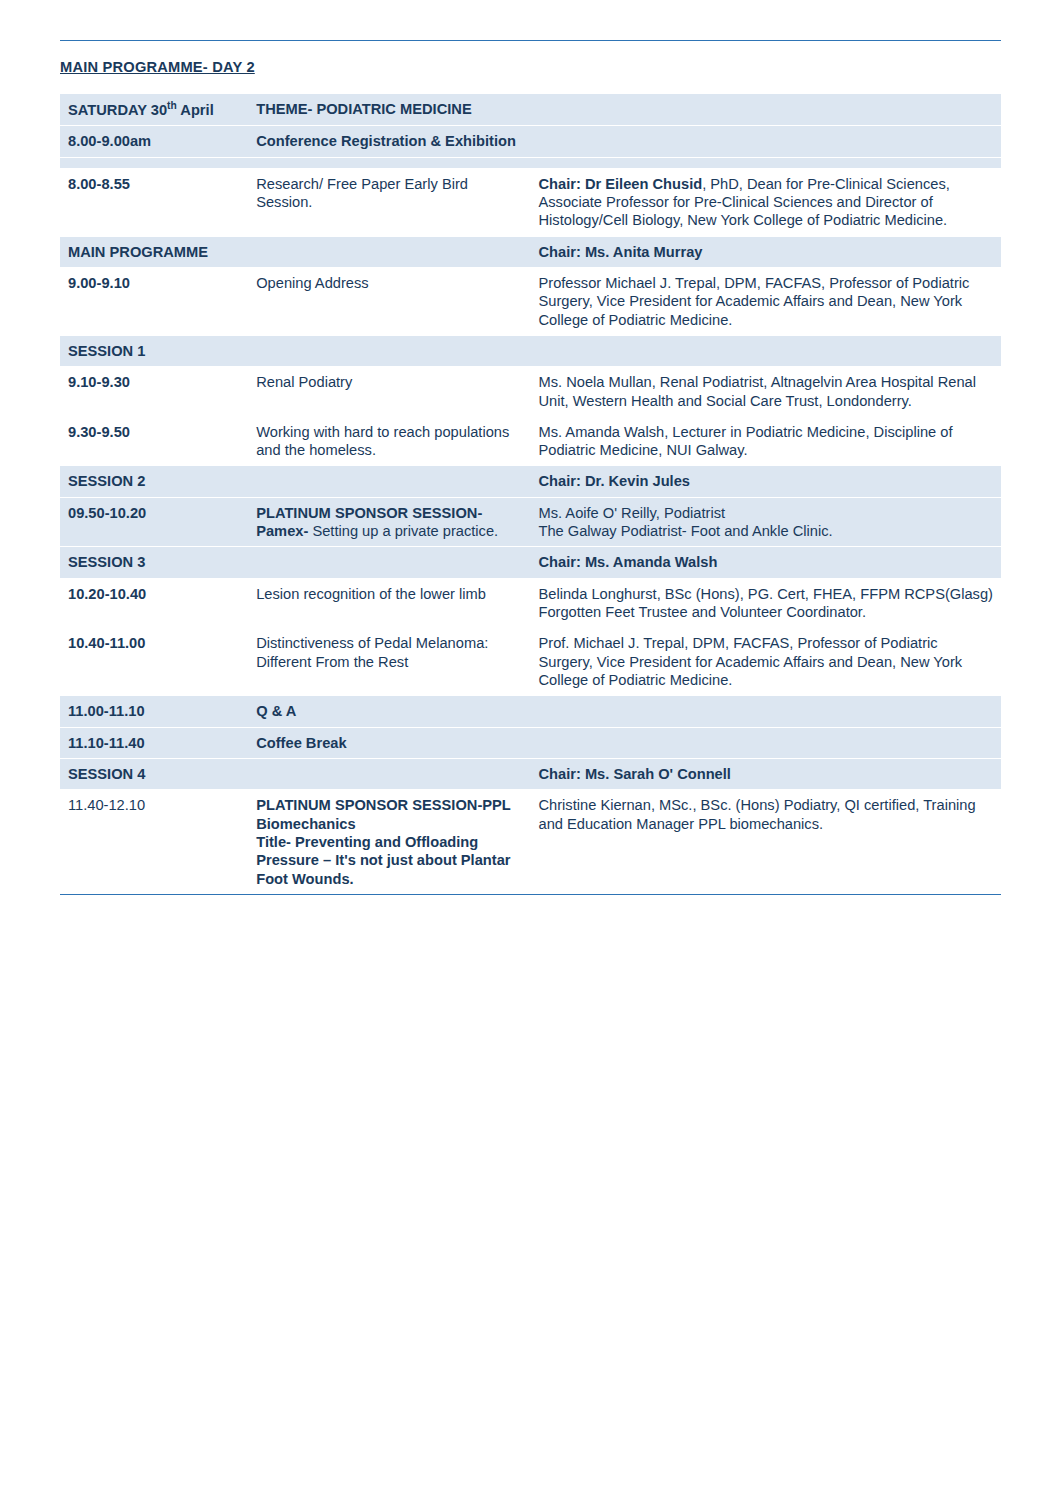MAIN PROGRAMME- DAY 2
| SATURDAY 30 th April | THEME- PODIATRIC MEDICINE |
| 8.00-9.00am | Conference Registration & Exhibition |
| 8.00-8.55 | Research/ Free Paper Early Bird Session. | Chair: Dr Eileen Chusid , PhD, Dean for Pre-Clinical Sciences, Associate Professor for Pre-Clinical Sciences and Director of Histology/Cell Biology, New York College of Podiatric Medicine. |
| MAIN PROGRAMME | | Chair: Ms. Anita Murray |
| 9.00-9.10 | Opening Address | Professor Michael J. Trepal, DPM, FACFAS, Professor of Podiatric Surgery, Vice President for Academic Affairs and Dean, New York College of Podiatric Medicine. |
| SESSION 1 | | |
| 9.10-9.30 | Renal Podiatry | Ms. Noela Mullan, Renal Podiatrist, Altnagelvin Area Hospital Renal Unit, Western Health and Social Care Trust, Londonderry. |
| 9.30-9.50 | Working with hard to reach populations and the homeless. | Ms. Amanda Walsh, Lecturer in Podiatric Medicine, Discipline of Podiatric Medicine, NUI Galway. |
| SESSION 2 | | Chair: Dr. Kevin Jules |
| 09.50-10.20 | PLATINUM SPONSOR SESSION- Pamex- Setting up a private practice. | Ms. Aoife O' Reilly, Podiatrist The Galway Podiatrist- Foot and Ankle Clinic. |
| SESSION 3 | | Chair: Ms. Amanda Walsh |
| 10.20-10.40 | Lesion recognition of the lower limb | Belinda Longhurst, BSc (Hons), PG. Cert, FHEA, FFPM RCPS(Glasg) Forgotten Feet Trustee and Volunteer Coordinator. |
| 10.40-11.00 | Distinctiveness of Pedal Melanoma: Different From the Rest | Prof. Michael J. Trepal, DPM, FACFAS, Professor of Podiatric Surgery, Vice President for Academic Affairs and Dean, New York College of Podiatric Medicine. |
| 11.00-11.10 | Q & A | |
| 11.10-11.40 | Coffee Break | |
| SESSION 4 | | Chair: Ms. Sarah O' Connell |
| 11.40-12.10 | PLATINUM SPONSOR SESSION-PPL Biomechanics Title- Preventing and Offloading Pressure – It's not just about Plantar Foot Wounds. | Christine Kiernan, MSc., BSc. (Hons) Podiatry, QI certified, Training and Education Manager PPL biomechanics. |